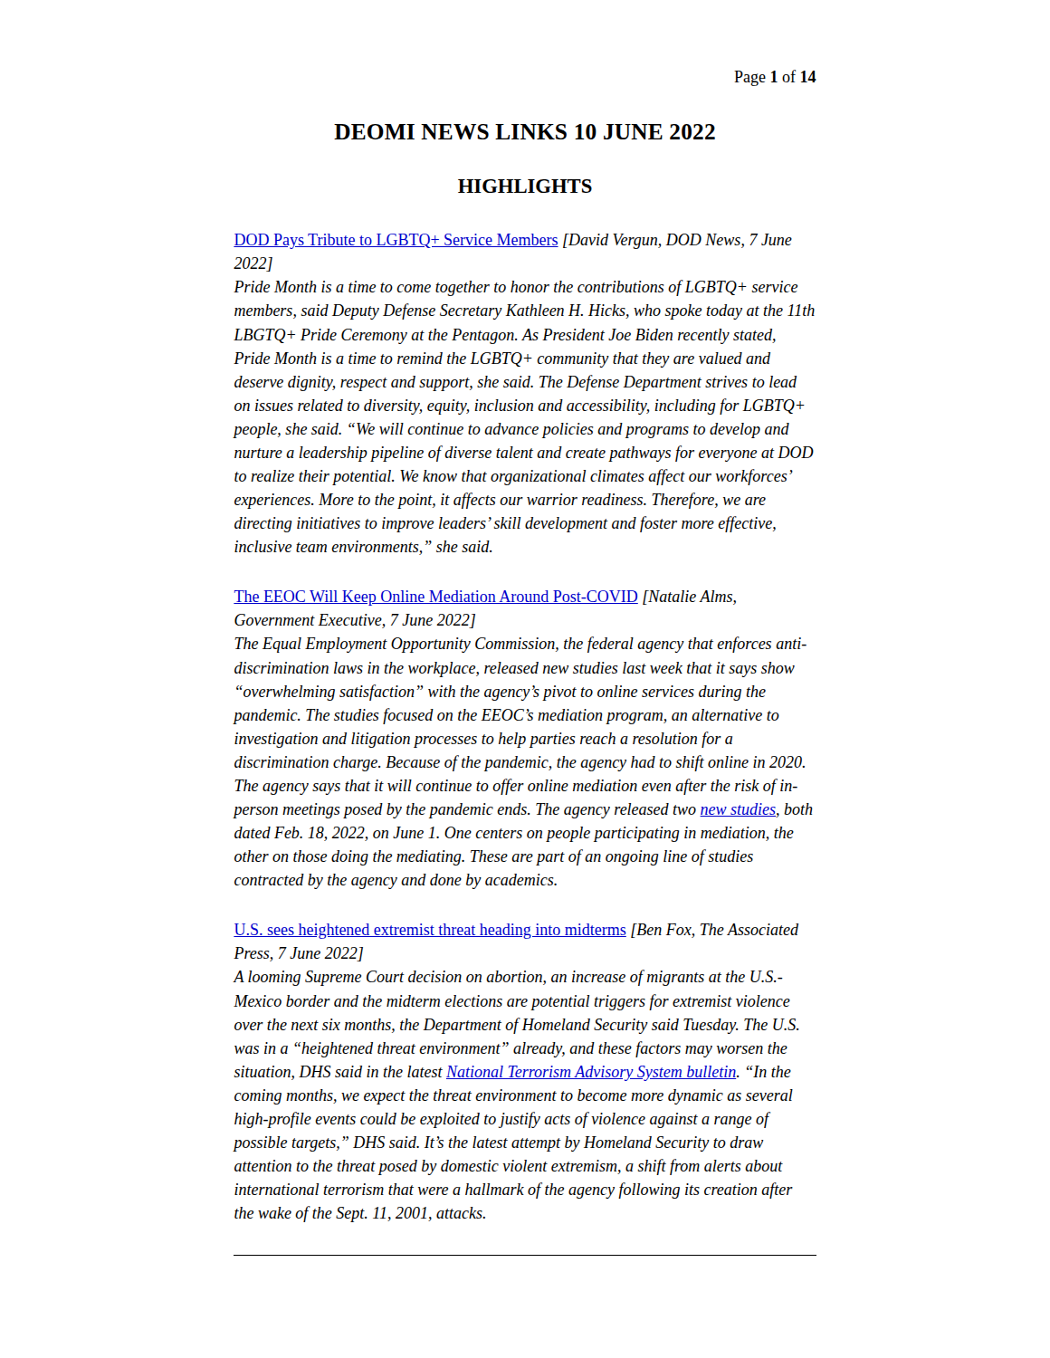Page 1 of 14
DEOMI NEWS LINKS 10 JUNE 2022
HIGHLIGHTS
DOD Pays Tribute to LGBTQ+ Service Members [David Vergun, DOD News, 7 June 2022]
Pride Month is a time to come together to honor the contributions of LGBTQ+ service members, said Deputy Defense Secretary Kathleen H. Hicks, who spoke today at the 11th LBGTQ+ Pride Ceremony at the Pentagon. As President Joe Biden recently stated, Pride Month is a time to remind the LGBTQ+ community that they are valued and deserve dignity, respect and support, she said. The Defense Department strives to lead on issues related to diversity, equity, inclusion and accessibility, including for LGBTQ+ people, she said. “We will continue to advance policies and programs to develop and nurture a leadership pipeline of diverse talent and create pathways for everyone at DOD to realize their potential. We know that organizational climates affect our workforces’ experiences. More to the point, it affects our warrior readiness. Therefore, we are directing initiatives to improve leaders’ skill development and foster more effective, inclusive team environments,” she said.
The EEOC Will Keep Online Mediation Around Post-COVID [Natalie Alms, Government Executive, 7 June 2022]
The Equal Employment Opportunity Commission, the federal agency that enforces anti-discrimination laws in the workplace, released new studies last week that it says show “overwhelming satisfaction” with the agency’s pivot to online services during the pandemic. The studies focused on the EEOC’s mediation program, an alternative to investigation and litigation processes to help parties reach a resolution for a discrimination charge. Because of the pandemic, the agency had to shift online in 2020. The agency says that it will continue to offer online mediation even after the risk of in-person meetings posed by the pandemic ends. The agency released two new studies, both dated Feb. 18, 2022, on June 1. One centers on people participating in mediation, the other on those doing the mediating. These are part of an ongoing line of studies contracted by the agency and done by academics.
U.S. sees heightened extremist threat heading into midterms [Ben Fox, The Associated Press, 7 June 2022]
A looming Supreme Court decision on abortion, an increase of migrants at the U.S.-Mexico border and the midterm elections are potential triggers for extremist violence over the next six months, the Department of Homeland Security said Tuesday. The U.S. was in a “heightened threat environment” already, and these factors may worsen the situation, DHS said in the latest National Terrorism Advisory System bulletin. “In the coming months, we expect the threat environment to become more dynamic as several high-profile events could be exploited to justify acts of violence against a range of possible targets,” DHS said. It’s the latest attempt by Homeland Security to draw attention to the threat posed by domestic violent extremism, a shift from alerts about international terrorism that were a hallmark of the agency following its creation after the wake of the Sept. 11, 2001, attacks.